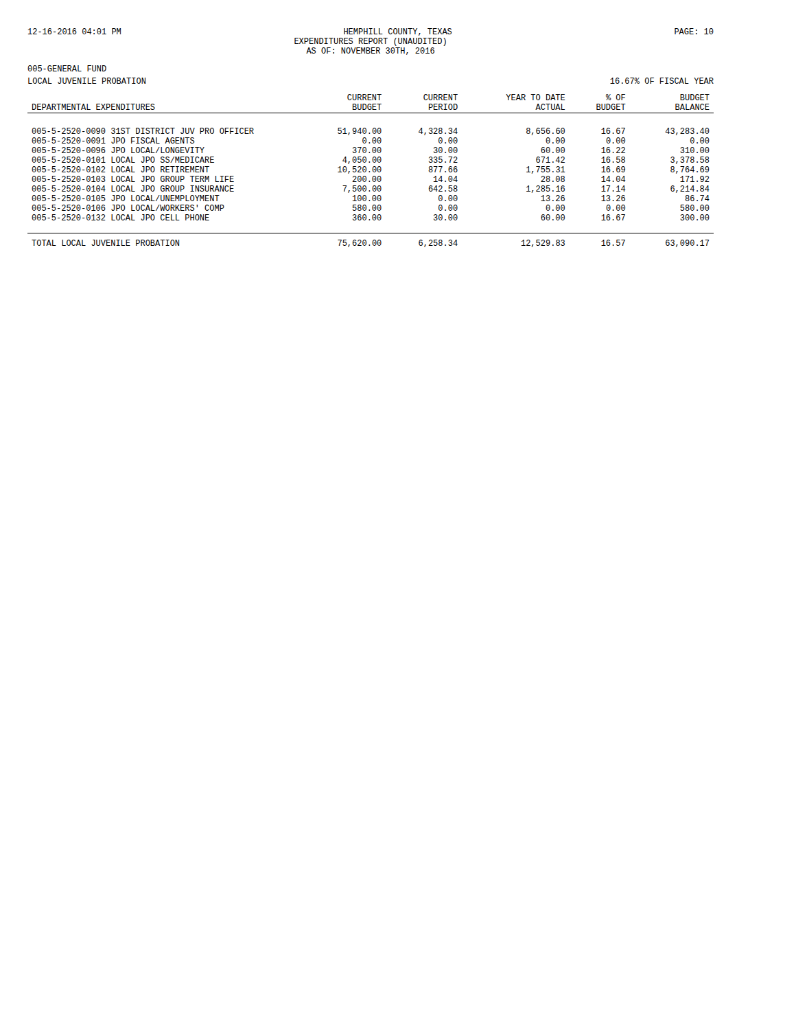12-16-2016 04:01 PM HEMPHILL COUNTY, TEXAS PAGE: 10
EXPENDITURES REPORT (UNAUDITED)
AS OF: NOVEMBER 30TH, 2016
005-GENERAL FUND
LOCAL JUVENILE PROBATION 16.67% OF FISCAL YEAR
| | CURRENT | CURRENT | YEAR TO DATE | % OF | BUDGET |
| --- | --- | --- | --- | --- | --- |
| DEPARTMENTAL EXPENDITURES | BUDGET | PERIOD | ACTUAL | BUDGET | BALANCE |
| 005-5-2520-0090 31ST DISTRICT JUV PRO OFFICER | 51,940.00 | 4,328.34 | 8,656.60 | 16.67 | 43,283.40 |
| 005-5-2520-0091 JPO FISCAL AGENTS | 0.00 | 0.00 | 0.00 | 0.00 | 0.00 |
| 005-5-2520-0096 JPO LOCAL/LONGEVITY | 370.00 | 30.00 | 60.00 | 16.22 | 310.00 |
| 005-5-2520-0101 LOCAL JPO SS/MEDICARE | 4,050.00 | 335.72 | 671.42 | 16.58 | 3,378.58 |
| 005-5-2520-0102 LOCAL JPO RETIREMENT | 10,520.00 | 877.66 | 1,755.31 | 16.69 | 8,764.69 |
| 005-5-2520-0103 LOCAL JPO GROUP TERM LIFE | 200.00 | 14.04 | 28.08 | 14.04 | 171.92 |
| 005-5-2520-0104 LOCAL JPO GROUP INSURANCE | 7,500.00 | 642.58 | 1,285.16 | 17.14 | 6,214.84 |
| 005-5-2520-0105 JPO LOCAL/UNEMPLOYMENT | 100.00 | 0.00 | 13.26 | 13.26 | 86.74 |
| 005-5-2520-0106 JPO LOCAL/WORKERS' COMP | 580.00 | 0.00 | 0.00 | 0.00 | 580.00 |
| 005-5-2520-0132 LOCAL JPO CELL PHONE | 360.00 | 30.00 | 60.00 | 16.67 | 300.00 |
| TOTAL LOCAL JUVENILE PROBATION | 75,620.00 | 6,258.34 | 12,529.83 | 16.57 | 63,090.17 |